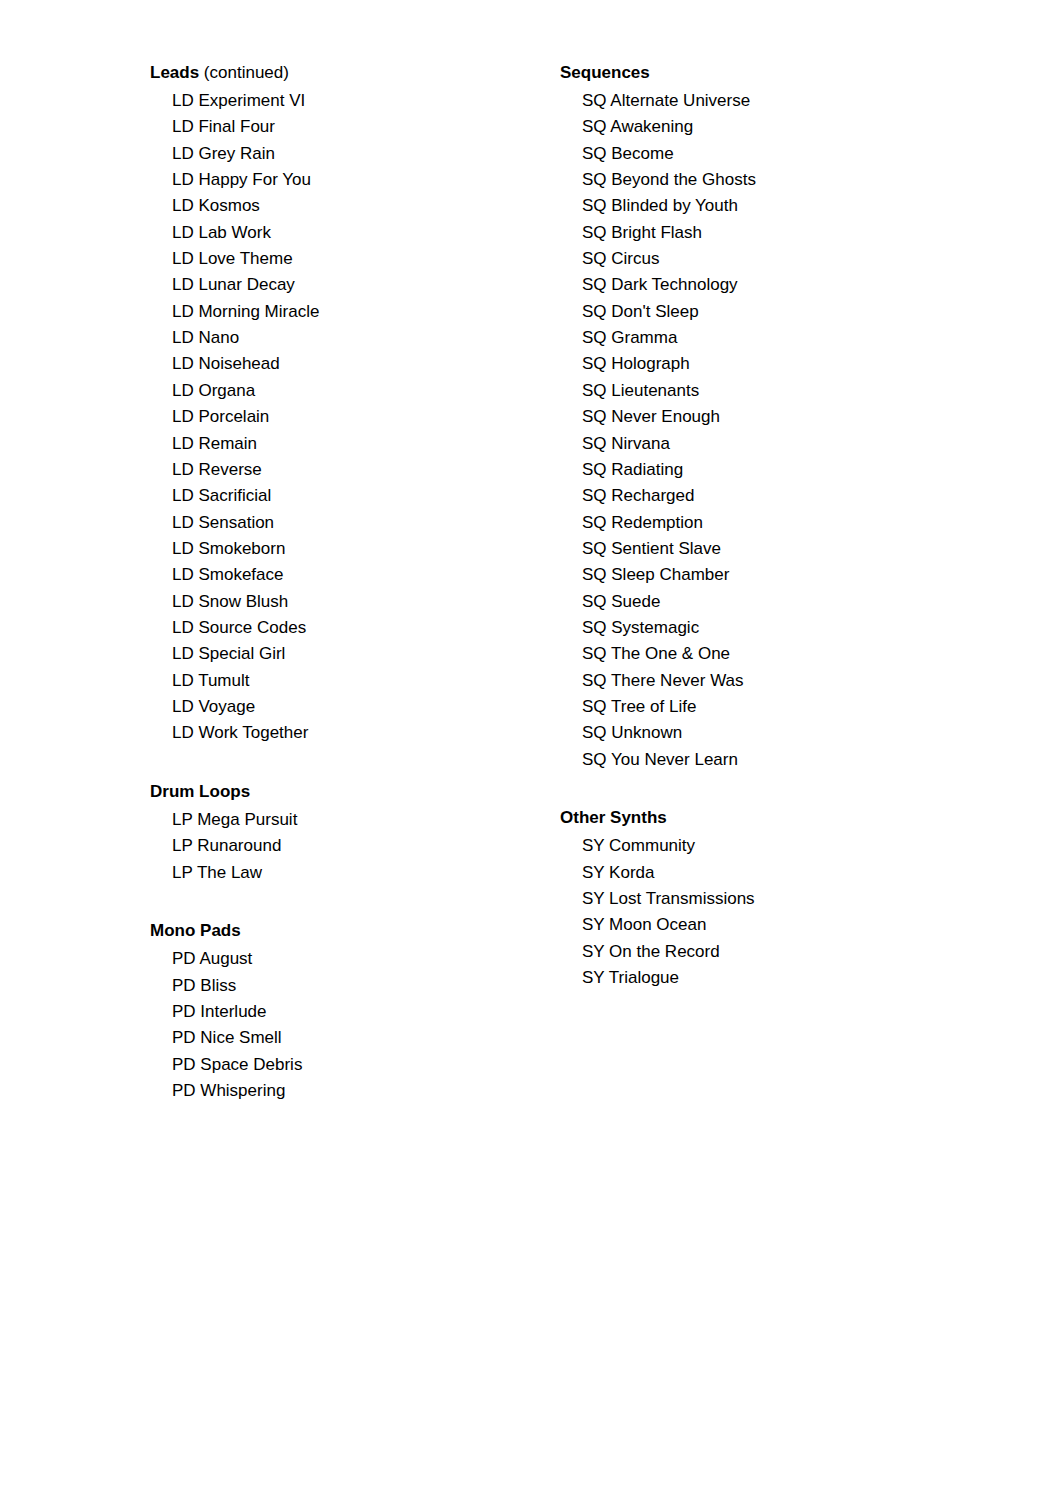Leads (continued)
LD Experiment VI
LD Final Four
LD Grey Rain
LD Happy For You
LD Kosmos
LD Lab Work
LD Love Theme
LD Lunar Decay
LD Morning Miracle
LD Nano
LD Noisehead
LD Organa
LD Porcelain
LD Remain
LD Reverse
LD Sacrificial
LD Sensation
LD Smokeborn
LD Smokeface
LD Snow Blush
LD Source Codes
LD Special Girl
LD Tumult
LD Voyage
LD Work Together
Drum Loops
LP Mega Pursuit
LP Runaround
LP The Law
Mono Pads
PD August
PD Bliss
PD Interlude
PD Nice Smell
PD Space Debris
PD Whispering
Sequences
SQ Alternate Universe
SQ Awakening
SQ Become
SQ Beyond the Ghosts
SQ Blinded by Youth
SQ Bright Flash
SQ Circus
SQ Dark Technology
SQ Don't Sleep
SQ Gramma
SQ Holograph
SQ Lieutenants
SQ Never Enough
SQ Nirvana
SQ Radiating
SQ Recharged
SQ Redemption
SQ Sentient Slave
SQ Sleep Chamber
SQ Suede
SQ Systemagic
SQ The One & One
SQ There Never Was
SQ Tree of Life
SQ Unknown
SQ You Never Learn
Other Synths
SY Community
SY Korda
SY Lost Transmissions
SY Moon Ocean
SY On the Record
SY Trialogue